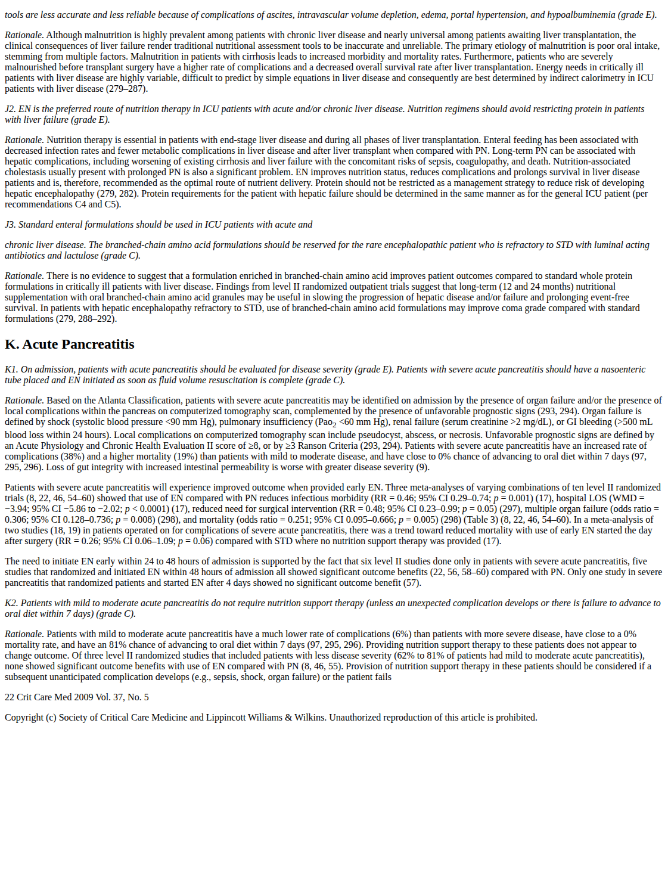tools are less accurate and less reliable because of complications of ascites, intravascular volume depletion, edema, portal hypertension, and hypoalbuminemia (grade E).
Rationale. Although malnutrition is highly prevalent among patients with chronic liver disease and nearly universal among patients awaiting liver transplantation, the clinical consequences of liver failure render traditional nutritional assessment tools to be inaccurate and unreliable. The primary etiology of malnutrition is poor oral intake, stemming from multiple factors. Malnutrition in patients with cirrhosis leads to increased morbidity and mortality rates. Furthermore, patients who are severely malnourished before transplant surgery have a higher rate of complications and a decreased overall survival rate after liver transplantation. Energy needs in critically ill patients with liver disease are highly variable, difficult to predict by simple equations in liver disease and consequently are best determined by indirect calorimetry in ICU patients with liver disease (279–287).
J2. EN is the preferred route of nutrition therapy in ICU patients with acute and/or chronic liver disease. Nutrition regimens should avoid restricting protein in patients with liver failure (grade E).
Rationale. Nutrition therapy is essential in patients with end-stage liver disease and during all phases of liver transplantation. Enteral feeding has been associated with decreased infection rates and fewer metabolic complications in liver disease and after liver transplant when compared with PN. Long-term PN can be associated with hepatic complications, including worsening of existing cirrhosis and liver failure with the concomitant risks of sepsis, coagulopathy, and death. Nutrition-associated cholestasis usually present with prolonged PN is also a significant problem. EN improves nutrition status, reduces complications and prolongs survival in liver disease patients and is, therefore, recommended as the optimal route of nutrient delivery. Protein should not be restricted as a management strategy to reduce risk of developing hepatic encephalopathy (279, 282). Protein requirements for the patient with hepatic failure should be determined in the same manner as for the general ICU patient (per recommendations C4 and C5).
J3. Standard enteral formulations should be used in ICU patients with acute and
chronic liver disease. The branched-chain amino acid formulations should be reserved for the rare encephalopathic patient who is refractory to STD with luminal acting antibiotics and lactulose (grade C).
Rationale. There is no evidence to suggest that a formulation enriched in branched-chain amino acid improves patient outcomes compared to standard whole protein formulations in critically ill patients with liver disease. Findings from level II randomized outpatient trials suggest that long-term (12 and 24 months) nutritional supplementation with oral branched-chain amino acid granules may be useful in slowing the progression of hepatic disease and/or failure and prolonging event-free survival. In patients with hepatic encephalopathy refractory to STD, use of branched-chain amino acid formulations may improve coma grade compared with standard formulations (279, 288–292).
K. Acute Pancreatitis
K1. On admission, patients with acute pancreatitis should be evaluated for disease severity (grade E). Patients with severe acute pancreatitis should have a nasoenteric tube placed and EN initiated as soon as fluid volume resuscitation is complete (grade C).
Rationale. Based on the Atlanta Classification, patients with severe acute pancreatitis may be identified on admission by the presence of organ failure and/or the presence of local complications within the pancreas on computerized tomography scan, complemented by the presence of unfavorable prognostic signs (293, 294). Organ failure is defined by shock (systolic blood pressure <90 mm Hg), pulmonary insufficiency (Pao2 <60 mm Hg), renal failure (serum creatinine >2 mg/dL), or GI bleeding (>500 mL blood loss within 24 hours). Local complications on computerized tomography scan include pseudocyst, abscess, or necrosis. Unfavorable prognostic signs are defined by an Acute Physiology and Chronic Health Evaluation II score of ≥8, or by ≥3 Ranson Criteria (293, 294). Patients with severe acute pancreatitis have an increased rate of complications (38%) and a higher mortality (19%) than patients with mild to moderate disease, and have close to 0% chance of advancing to oral diet within 7 days (97, 295, 296). Loss of gut integrity with increased intestinal permeability is worse with greater disease severity (9).
Patients with severe acute pancreatitis will experience improved outcome when provided early EN. Three meta-analyses of varying combinations of ten level II randomized trials (8, 22, 46, 54–60) showed that use of EN compared with PN reduces infectious morbidity (RR = 0.46; 95% CI 0.29–0.74; p = 0.001) (17), hospital LOS (WMD = −3.94; 95% CI −5.86 to −2.02; p < 0.0001) (17), reduced need for surgical intervention (RR = 0.48; 95% CI 0.23–0.99; p = 0.05) (297), multiple organ failure (odds ratio = 0.306; 95% CI 0.128–0.736; p = 0.008) (298), and mortality (odds ratio = 0.251; 95% CI 0.095–0.666; p = 0.005) (298) (Table 3) (8, 22, 46, 54–60). In a meta-analysis of two studies (18, 19) in patients operated on for complications of severe acute pancreatitis, there was a trend toward reduced mortality with use of early EN started the day after surgery (RR = 0.26; 95% CI 0.06–1.09; p = 0.06) compared with STD where no nutrition support therapy was provided (17).
The need to initiate EN early within 24 to 48 hours of admission is supported by the fact that six level II studies done only in patients with severe acute pancreatitis, five studies that randomized and initiated EN within 48 hours of admission all showed significant outcome benefits (22, 56, 58–60) compared with PN. Only one study in severe pancreatitis that randomized patients and started EN after 4 days showed no significant outcome benefit (57).
K2. Patients with mild to moderate acute pancreatitis do not require nutrition support therapy (unless an unexpected complication develops or there is failure to advance to oral diet within 7 days) (grade C).
Rationale. Patients with mild to moderate acute pancreatitis have a much lower rate of complications (6%) than patients with more severe disease, have close to a 0% mortality rate, and have an 81% chance of advancing to oral diet within 7 days (97, 295, 296). Providing nutrition support therapy to these patients does not appear to change outcome. Of three level II randomized studies that included patients with less disease severity (62% to 81% of patients had mild to moderate acute pancreatitis), none showed significant outcome benefits with use of EN compared with PN (8, 46, 55). Provision of nutrition support therapy in these patients should be considered if a subsequent unanticipated complication develops (e.g., sepsis, shock, organ failure) or the patient fails
22 Crit Care Med 2009 Vol. 37, No. 5
Copyright (c) Society of Critical Care Medicine and Lippincott Williams & Wilkins. Unauthorized reproduction of this article is prohibited.